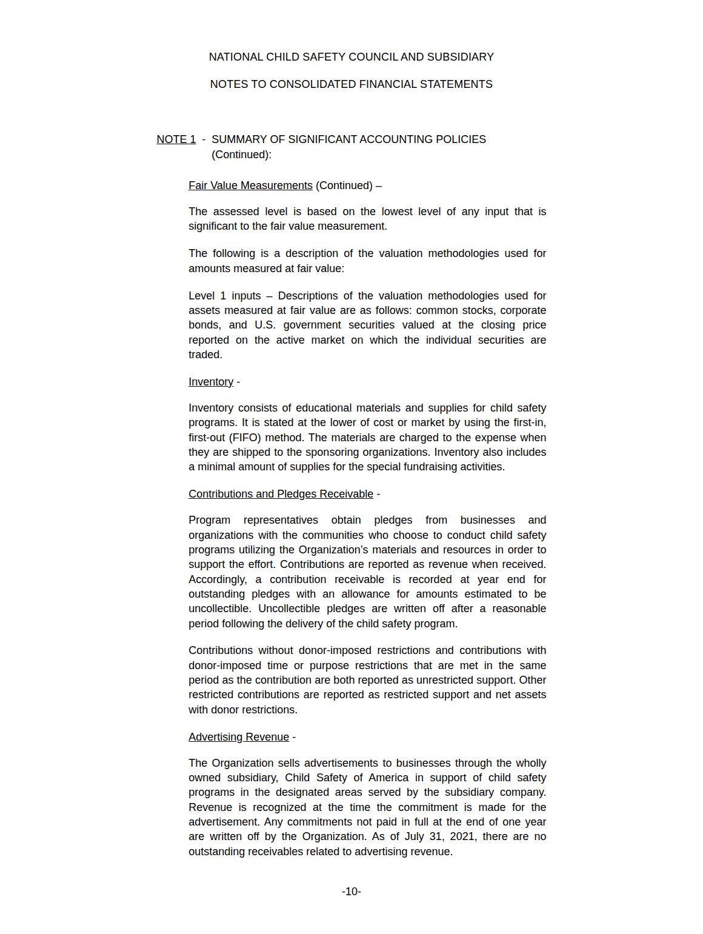NATIONAL CHILD SAFETY COUNCIL AND SUBSIDIARY
NOTES TO CONSOLIDATED FINANCIAL STATEMENTS
NOTE 1 - SUMMARY OF SIGNIFICANT ACCOUNTING POLICIES (Continued):
Fair Value Measurements (Continued) –
The assessed level is based on the lowest level of any input that is significant to the fair value measurement.
The following is a description of the valuation methodologies used for amounts measured at fair value:
Level 1 inputs – Descriptions of the valuation methodologies used for assets measured at fair value are as follows: common stocks, corporate bonds, and U.S. government securities valued at the closing price reported on the active market on which the individual securities are traded.
Inventory -
Inventory consists of educational materials and supplies for child safety programs. It is stated at the lower of cost or market by using the first-in, first-out (FIFO) method. The materials are charged to the expense when they are shipped to the sponsoring organizations. Inventory also includes a minimal amount of supplies for the special fundraising activities.
Contributions and Pledges Receivable -
Program representatives obtain pledges from businesses and organizations with the communities who choose to conduct child safety programs utilizing the Organization’s materials and resources in order to support the effort. Contributions are reported as revenue when received. Accordingly, a contribution receivable is recorded at year end for outstanding pledges with an allowance for amounts estimated to be uncollectible. Uncollectible pledges are written off after a reasonable period following the delivery of the child safety program.
Contributions without donor-imposed restrictions and contributions with donor-imposed time or purpose restrictions that are met in the same period as the contribution are both reported as unrestricted support. Other restricted contributions are reported as restricted support and net assets with donor restrictions.
Advertising Revenue -
The Organization sells advertisements to businesses through the wholly owned subsidiary, Child Safety of America in support of child safety programs in the designated areas served by the subsidiary company. Revenue is recognized at the time the commitment is made for the advertisement. Any commitments not paid in full at the end of one year are written off by the Organization. As of July 31, 2021, there are no outstanding receivables related to advertising revenue.
-10-